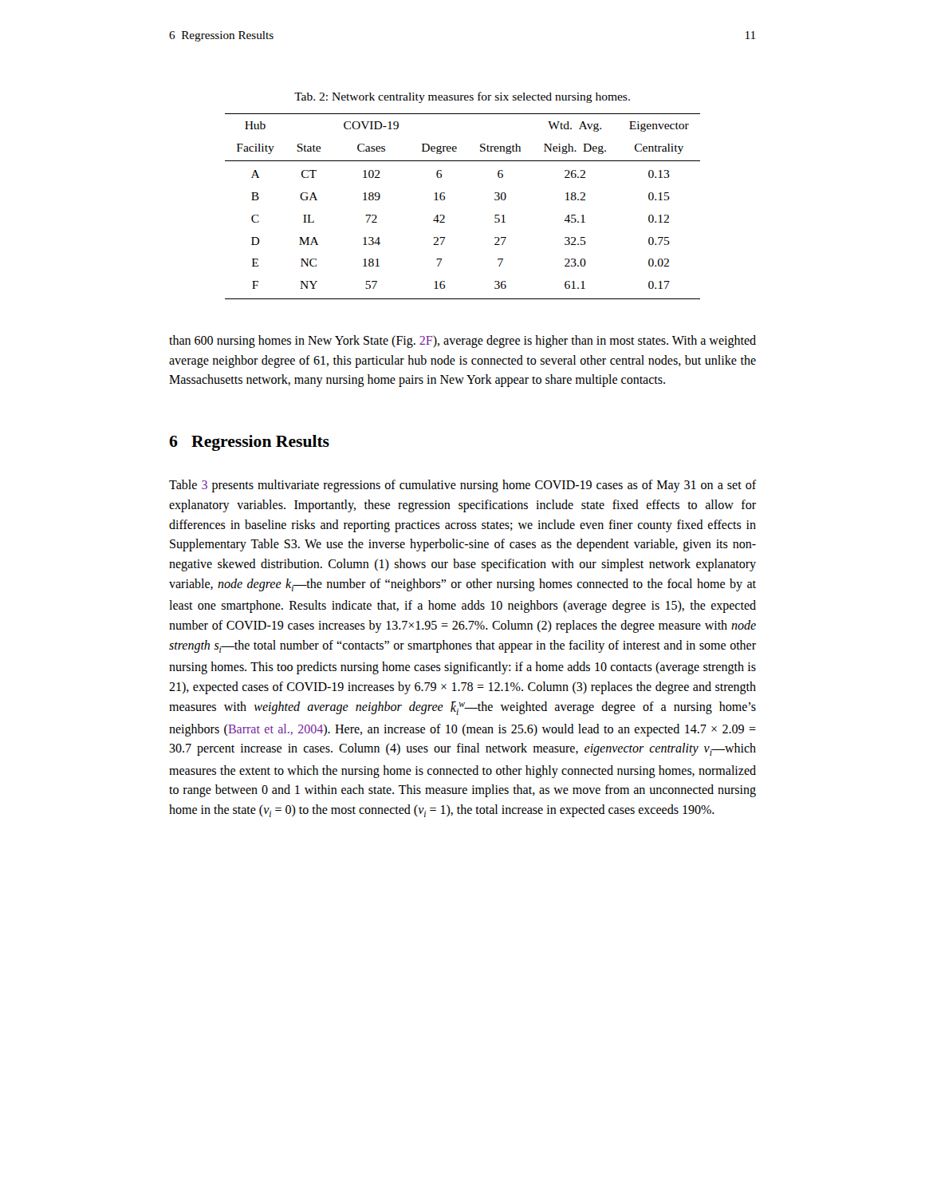6 Regression Results 11
Tab. 2: Network centrality measures for six selected nursing homes.
| Hub | | COVID-19 | | | Wtd. Avg. | Eigenvector |
| --- | --- | --- | --- | --- | --- | --- |
| Facility | State | Cases | Degree | Strength | Neigh. Deg. | Centrality |
| A | CT | 102 | 6 | 6 | 26.2 | 0.13 |
| B | GA | 189 | 16 | 30 | 18.2 | 0.15 |
| C | IL | 72 | 42 | 51 | 45.1 | 0.12 |
| D | MA | 134 | 27 | 27 | 32.5 | 0.75 |
| E | NC | 181 | 7 | 7 | 23.0 | 0.02 |
| F | NY | 57 | 16 | 36 | 61.1 | 0.17 |
than 600 nursing homes in New York State (Fig. 2F), average degree is higher than in most states. With a weighted average neighbor degree of 61, this particular hub node is connected to several other central nodes, but unlike the Massachusetts network, many nursing home pairs in New York appear to share multiple contacts.
6 Regression Results
Table 3 presents multivariate regressions of cumulative nursing home COVID-19 cases as of May 31 on a set of explanatory variables. Importantly, these regression specifications include state fixed effects to allow for differences in baseline risks and reporting practices across states; we include even finer county fixed effects in Supplementary Table S3. We use the inverse hyperbolic-sine of cases as the dependent variable, given its non-negative skewed distribution. Column (1) shows our base specification with our simplest network explanatory variable, node degree ki—the number of “neighbors” or other nursing homes connected to the focal home by at least one smartphone. Results indicate that, if a home adds 10 neighbors (average degree is 15), the expected number of COVID-19 cases increases by 13.7×1.95 = 26.7%. Column (2) replaces the degree measure with node strength si—the total number of “contacts” or smartphones that appear in the facility of interest and in some other nursing homes. This too predicts nursing home cases significantly: if a home adds 10 contacts (average strength is 21), expected cases of COVID-19 increases by 6.79 × 1.78 = 12.1%. Column (3) replaces the degree and strength measures with weighted average neighbor degree k̄iw—the weighted average degree of a nursing home’s neighbors (Barrat et al., 2004). Here, an increase of 10 (mean is 25.6) would lead to an expected 14.7 × 2.09 = 30.7 percent increase in cases. Column (4) uses our final network measure, eigenvector centrality vi—which measures the extent to which the nursing home is connected to other highly connected nursing homes, normalized to range between 0 and 1 within each state. This measure implies that, as we move from an unconnected nursing home in the state (vi = 0) to the most connected (vi = 1), the total increase in expected cases exceeds 190%.